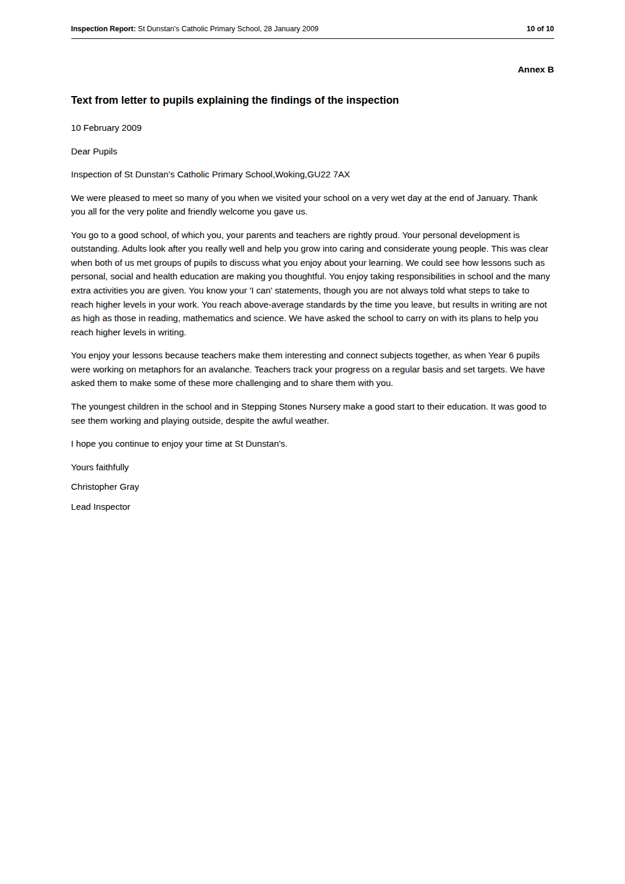Inspection Report: St Dunstan's Catholic Primary School, 28 January 2009
10 of 10
Annex B
Text from letter to pupils explaining the findings of the inspection
10 February 2009
Dear Pupils
Inspection of St Dunstan's Catholic Primary School,Woking,GU22 7AX
We were pleased to meet so many of you when we visited your school on a very wet day at the end of January. Thank you all for the very polite and friendly welcome you gave us.
You go to a good school, of which you, your parents and teachers are rightly proud. Your personal development is outstanding. Adults look after you really well and help you grow into caring and considerate young people. This was clear when both of us met groups of pupils to discuss what you enjoy about your learning. We could see how lessons such as personal, social and health education are making you thoughtful. You enjoy taking responsibilities in school and the many extra activities you are given. You know your 'I can' statements, though you are not always told what steps to take to reach higher levels in your work. You reach above-average standards by the time you leave, but results in writing are not as high as those in reading, mathematics and science. We have asked the school to carry on with its plans to help you reach higher levels in writing.
You enjoy your lessons because teachers make them interesting and connect subjects together, as when Year 6 pupils were working on metaphors for an avalanche. Teachers track your progress on a regular basis and set targets. We have asked them to make some of these more challenging and to share them with you.
The youngest children in the school and in Stepping Stones Nursery make a good start to their education. It was good to see them working and playing outside, despite the awful weather.
I hope you continue to enjoy your time at St Dunstan's.
Yours faithfully
Christopher Gray
Lead Inspector